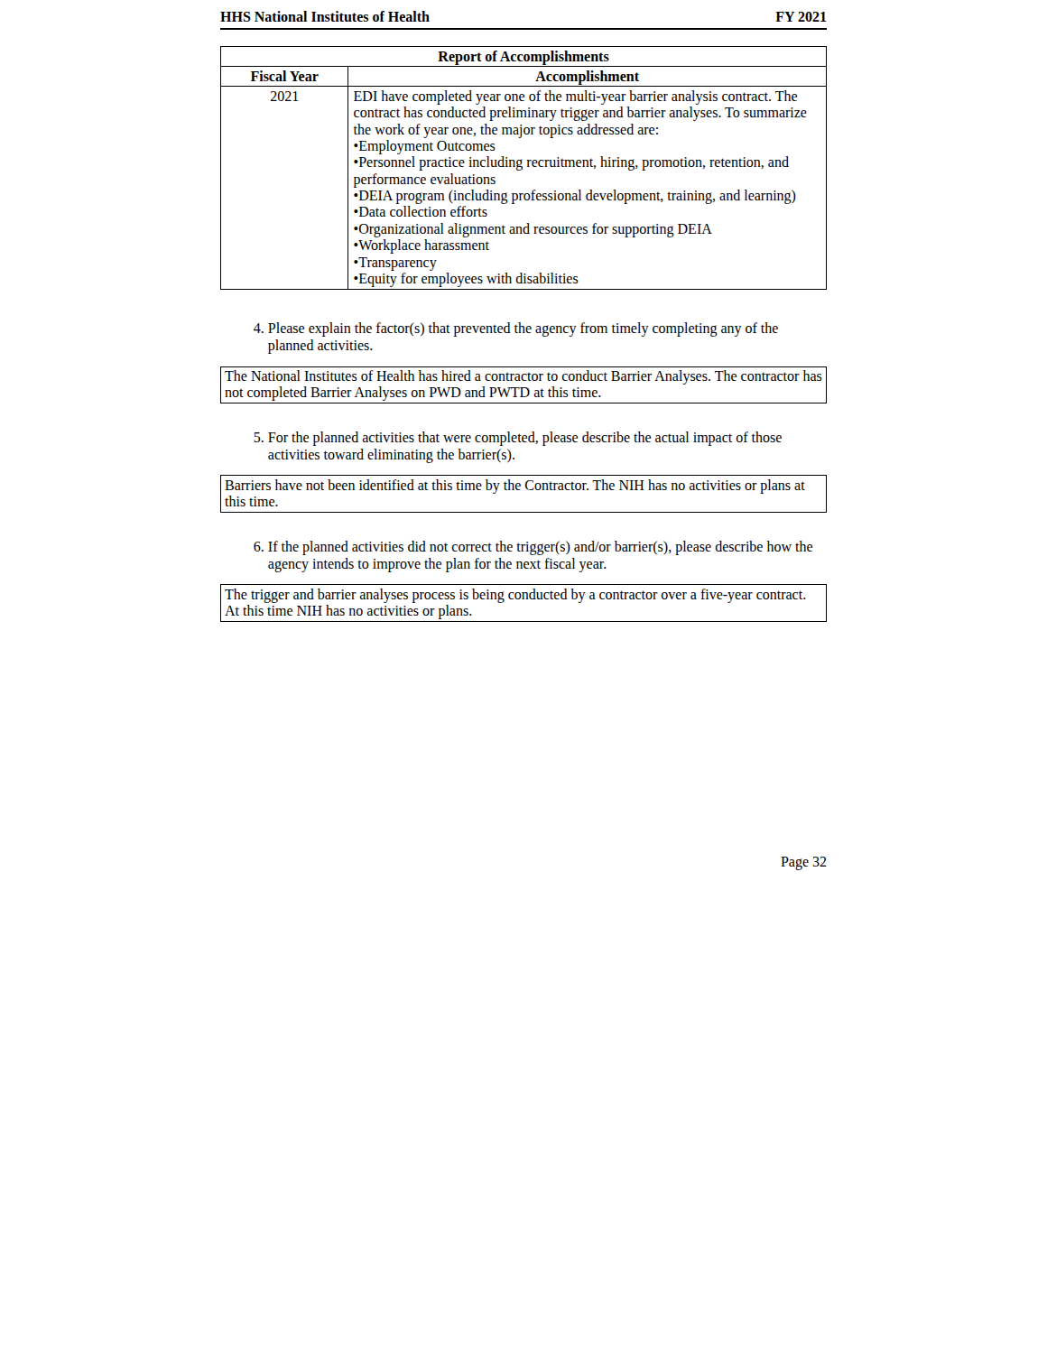HHS National Institutes of Health FY 2021
| Report of Accomplishments |
| --- |
| Fiscal Year | Accomplishment |
| 2021 | EDI have completed year one of the multi-year barrier analysis contract. The contract has conducted preliminary trigger and barrier analyses. To summarize the work of year one, the major topics addressed are: •Employment Outcomes •Personnel practice including recruitment, hiring, promotion, retention, and performance evaluations •DEIA program (including professional development, training, and learning) •Data collection efforts •Organizational alignment and resources for supporting DEIA •Workplace harassment •Transparency •Equity for employees with disabilities |
Please explain the factor(s) that prevented the agency from timely completing any of the planned activities.
The National Institutes of Health has hired a contractor to conduct Barrier Analyses. The contractor has not completed Barrier Analyses on PWD and PWTD at this time.
For the planned activities that were completed, please describe the actual impact of those activities toward eliminating the barrier(s).
Barriers have not been identified at this time by the Contractor. The NIH has no activities or plans at this time.
If the planned activities did not correct the trigger(s) and/or barrier(s), please describe how the agency intends to improve the plan for the next fiscal year.
The trigger and barrier analyses process is being conducted by a contractor over a five-year contract. At this time NIH has no activities or plans.
Page 32